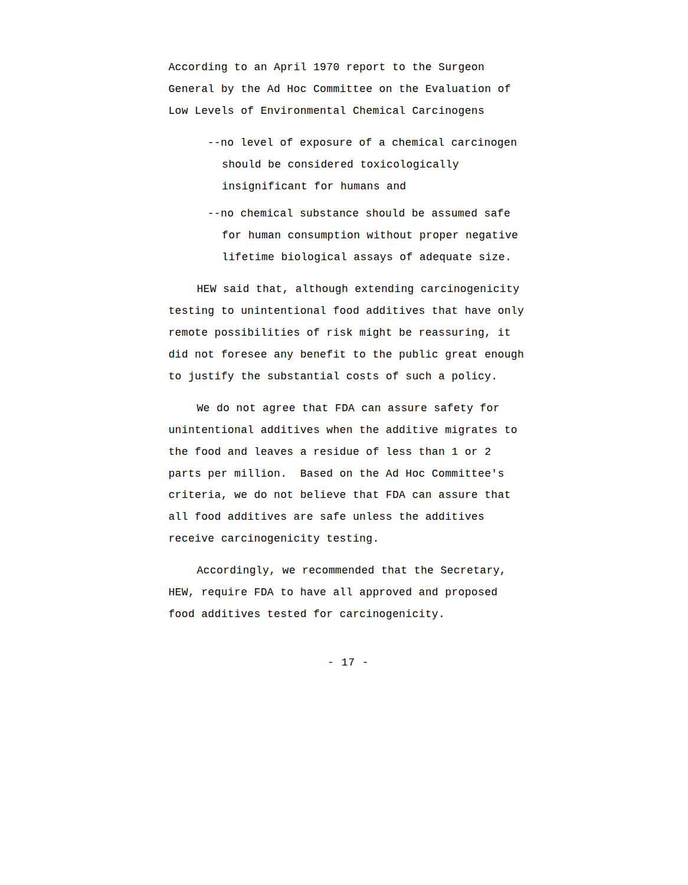According to an April 1970 report to the Surgeon General by the Ad Hoc Committee on the Evaluation of Low Levels of Environmental Chemical Carcinogens
--no level of exposure of a chemical carcinogen should be considered toxicologically insignificant for humans and
--no chemical substance should be assumed safe for human consumption without proper negative lifetime biological assays of adequate size.
HEW said that, although extending carcinogenicity testing to unintentional food additives that have only remote possibilities of risk might be reassuring, it did not foresee any benefit to the public great enough to justify the substantial costs of such a policy.
We do not agree that FDA can assure safety for unintentional additives when the additive migrates to the food and leaves a residue of less than 1 or 2 parts per million. Based on the Ad Hoc Committee's criteria, we do not believe that FDA can assure that all food additives are safe unless the additives receive carcinogenicity testing.
Accordingly, we recommended that the Secretary, HEW, require FDA to have all approved and proposed food additives tested for carcinogenicity.
- 17 -